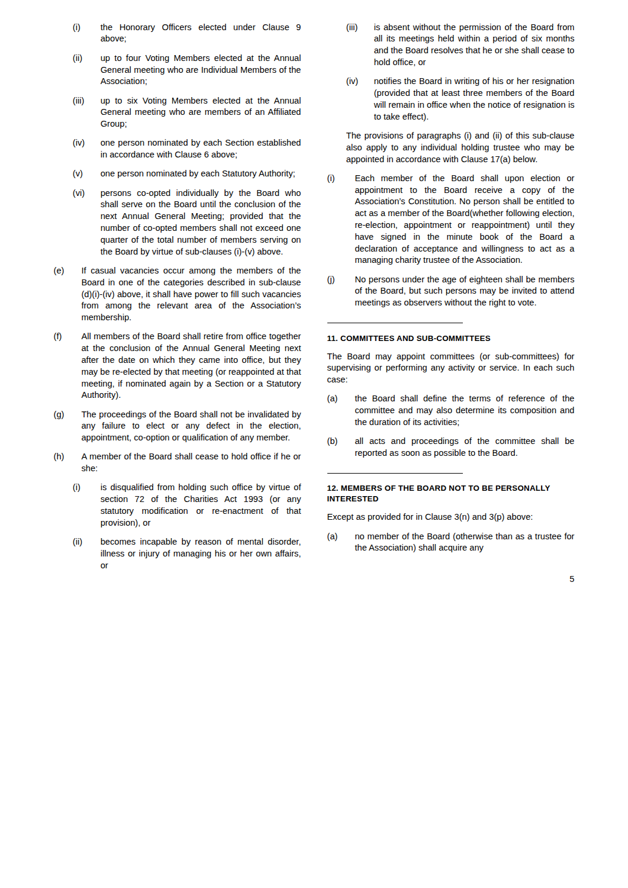(i)
the Honorary Officers elected under Clause 9 above;
(ii)
up to four Voting Members elected at the Annual General meeting who are Individual Members of the Association;
(iii)
up to six Voting Members elected at the Annual General meeting who are members of an Affiliated Group;
(iv)
one person nominated by each Section established in accordance with Clause 6 above;
(v)
one person nominated by each Statutory Authority;
(vi)
persons co-opted individually by the Board who shall serve on the Board until the conclusion of the next Annual General Meeting; provided that the number of co-opted members shall not exceed one quarter of the total number of members serving on the Board by virtue of sub-clauses (i)-(v) above.
(e)
If casual vacancies occur among the members of the Board in one of the categories described in sub-clause (d)(i)-(iv) above, it shall have power to fill such vacancies from among the relevant area of the Association’s membership.
(f)
All members of the Board shall retire from office together at the conclusion of the Annual General Meeting next after the date on which they came into office, but they may be re-elected by that meeting (or reappointed at that meeting, if nominated again by a Section or a Statutory Authority).
(g)
The proceedings of the Board shall not be invalidated by any failure to elect or any defect in the election, appointment, co-option or qualification of any member.
(h)
A member of the Board shall cease to hold office if he or she:
(i)
is disqualified from holding such office by virtue of section 72 of the Charities Act 1993 (or any statutory modification or re-enactment of that provision), or
(ii)
becomes incapable by reason of mental disorder, illness or injury of managing his or her own affairs, or
(iii)
is absent without the permission of the Board from all its meetings held within a period of six months and the Board resolves that he or she shall cease to hold office, or
(iv)
notifies the Board in writing of his or her resignation (provided that at least three members of the Board will remain in office when the notice of resignation is to take effect).
The provisions of paragraphs (i) and (ii) of this sub-clause also apply to any individual holding trustee who may be appointed in accordance with Clause 17(a) below.
(i)
Each member of the Board shall upon election or appointment to the Board receive a copy of the Association’s Constitution. No person shall be entitled to act as a member of the Board(whether following election, re-election, appointment or reappointment) until they have signed in the minute book of the Board a declaration of acceptance and willingness to act as a managing charity trustee of the Association.
(j)
No persons under the age of eighteen shall be members of the Board, but such persons may be invited to attend meetings as observers without the right to vote.
11. Committees and Sub-Committees
The Board may appoint committees (or sub-committees) for supervising or performing any activity or service. In each such case:
(a)
the Board shall define the terms of reference of the committee and may also determine its composition and the duration of its activities;
(b)
all acts and proceedings of the committee shall be reported as soon as possible to the Board.
12. Members of the Board not to be Personally Interested
Except as provided for in Clause 3(n) and 3(p) above:
(a)
no member of the Board (otherwise than as a trustee for the Association) shall acquire any
5